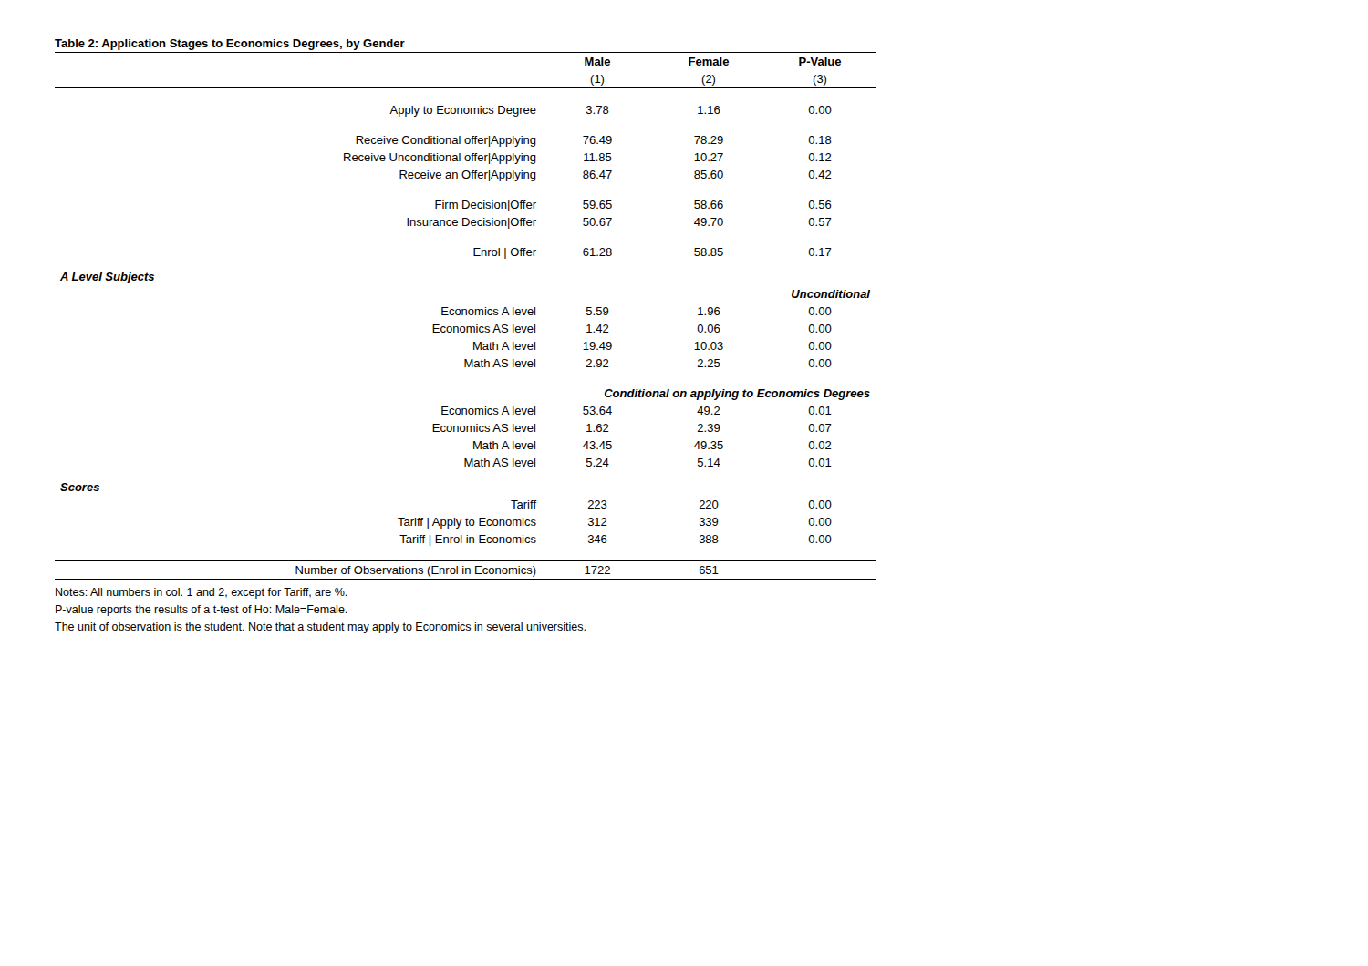Table 2: Application Stages to Economics Degrees, by Gender
| | Male | Female | P-Value |
| --- | --- | --- | --- |
| | (1) | (2) | (3) |
| Apply to Economics Degree | 3.78 | 1.16 | 0.00 |
| Receive Conditional offer/Applying | 76.49 | 78.29 | 0.18 |
| Receive Unconditional offer/Applying | 11.85 | 10.27 | 0.12 |
| Receive an Offer/Applying | 86.47 | 85.60 | 0.42 |
| Firm Decision/Offer | 59.65 | 58.66 | 0.56 |
| Insurance Decision/Offer | 50.67 | 49.70 | 0.57 |
| Enrol / Offer | 61.28 | 58.85 | 0.17 |
| A Level Subjects |
| Unconditional |
| Economics A level | 5.59 | 1.96 | 0.00 |
| Economics AS level | 1.42 | 0.06 | 0.00 |
| Math A level | 19.49 | 10.03 | 0.00 |
| Math AS level | 2.92 | 2.25 | 0.00 |
| Conditional on applying to Economics Degrees |
| Economics A level | 53.64 | 49.2 | 0.01 |
| Economics AS level | 1.62 | 2.39 | 0.07 |
| Math A level | 43.45 | 49.35 | 0.02 |
| Math AS level | 5.24 | 5.14 | 0.01 |
| Scores |
| Tariff | 223 | 220 | 0.00 |
| Tariff / Apply to Economics | 312 | 339 | 0.00 |
| Tariff / Enrol in Economics | 346 | 388 | 0.00 |
| Number of Observations (Enrol in Economics) | 1722 | 651 | |
Notes: All numbers in col. 1 and 2, except for Tariff, are %.
P-value reports the results of a t-test of Ho: Male=Female.
The unit of observation is the student. Note that a student may apply to Economics in several universities.